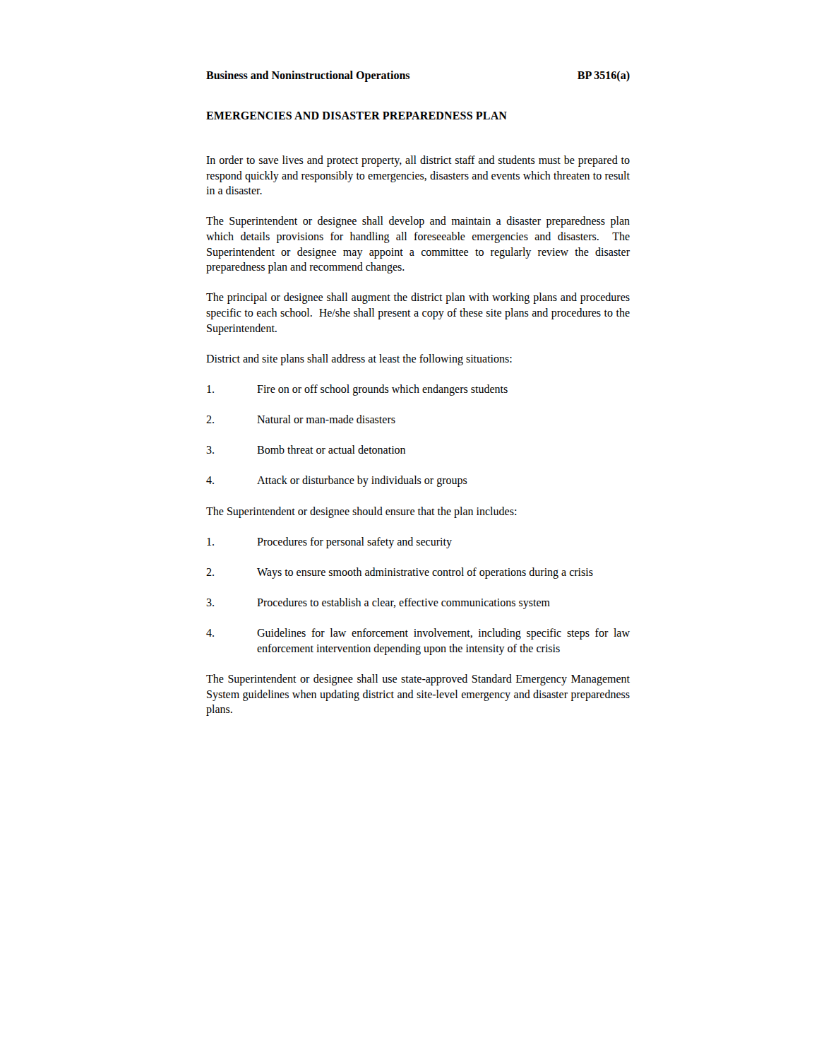Business and Noninstructional Operations
BP 3516(a)
Emergencies and Disaster Preparedness Plan
In order to save lives and protect property, all district staff and students must be prepared to respond quickly and responsibly to emergencies, disasters and events which threaten to result in a disaster.
The Superintendent or designee shall develop and maintain a disaster preparedness plan which details provisions for handling all foreseeable emergencies and disasters. The Superintendent or designee may appoint a committee to regularly review the disaster preparedness plan and recommend changes.
The principal or designee shall augment the district plan with working plans and procedures specific to each school. He/she shall present a copy of these site plans and procedures to the Superintendent.
District and site plans shall address at least the following situations:
1. Fire on or off school grounds which endangers students
2. Natural or man-made disasters
3. Bomb threat or actual detonation
4. Attack or disturbance by individuals or groups
The Superintendent or designee should ensure that the plan includes:
1. Procedures for personal safety and security
2. Ways to ensure smooth administrative control of operations during a crisis
3. Procedures to establish a clear, effective communications system
4. Guidelines for law enforcement involvement, including specific steps for law enforcement intervention depending upon the intensity of the crisis
The Superintendent or designee shall use state-approved Standard Emergency Management System guidelines when updating district and site-level emergency and disaster preparedness plans.